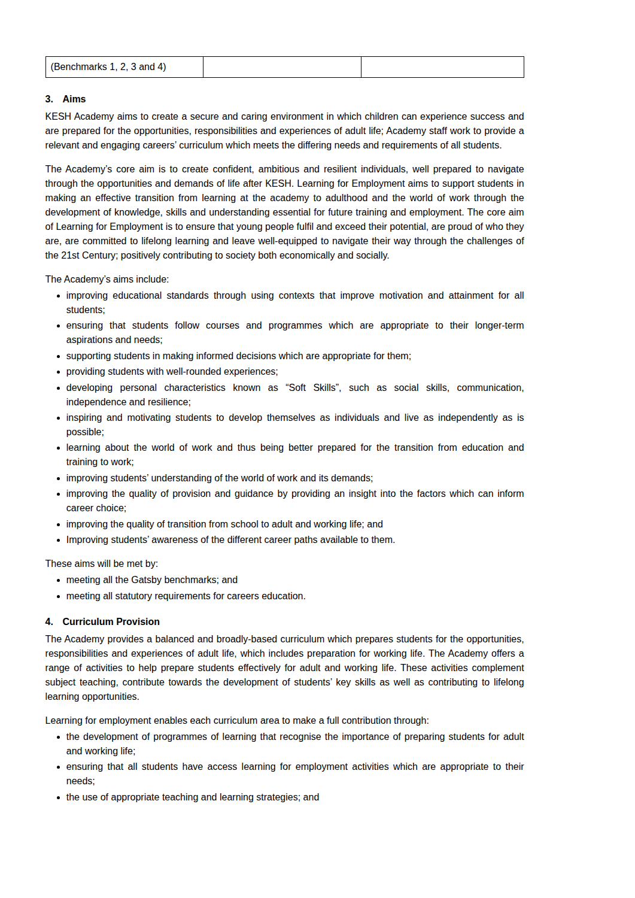| (Benchmarks 1, 2, 3 and 4) | | |
3. Aims
KESH Academy aims to create a secure and caring environment in which children can experience success and are prepared for the opportunities, responsibilities and experiences of adult life; Academy staff work to provide a relevant and engaging careers’ curriculum which meets the differing needs and requirements of all students.
The Academy’s core aim is to create confident, ambitious and resilient individuals, well prepared to navigate through the opportunities and demands of life after KESH. Learning for Employment aims to support students in making an effective transition from learning at the academy to adulthood and the world of work through the development of knowledge, skills and understanding essential for future training and employment. The core aim of Learning for Employment is to ensure that young people fulfil and exceed their potential, are proud of who they are, are committed to lifelong learning and leave well-equipped to navigate their way through the challenges of the 21st Century; positively contributing to society both economically and socially.
The Academy’s aims include:
improving educational standards through using contexts that improve motivation and attainment for all students;
ensuring that students follow courses and programmes which are appropriate to their longer-term aspirations and needs;
supporting students in making informed decisions which are appropriate for them;
providing students with well-rounded experiences;
developing personal characteristics known as “Soft Skills”, such as social skills, communication, independence and resilience;
inspiring and motivating students to develop themselves as individuals and live as independently as is possible;
learning about the world of work and thus being better prepared for the transition from education and training to work;
improving students’ understanding of the world of work and its demands;
improving the quality of provision and guidance by providing an insight into the factors which can inform career choice;
improving the quality of transition from school to adult and working life; and
Improving students’ awareness of the different career paths available to them.
These aims will be met by:
meeting all the Gatsby benchmarks; and
meeting all statutory requirements for careers education.
4. Curriculum Provision
The Academy provides a balanced and broadly-based curriculum which prepares students for the opportunities, responsibilities and experiences of adult life, which includes preparation for working life. The Academy offers a range of activities to help prepare students effectively for adult and working life. These activities complement subject teaching, contribute towards the development of students’ key skills as well as contributing to lifelong learning opportunities.
Learning for employment enables each curriculum area to make a full contribution through:
the development of programmes of learning that recognise the importance of preparing students for adult and working life;
ensuring that all students have access learning for employment activities which are appropriate to their needs;
the use of appropriate teaching and learning strategies; and